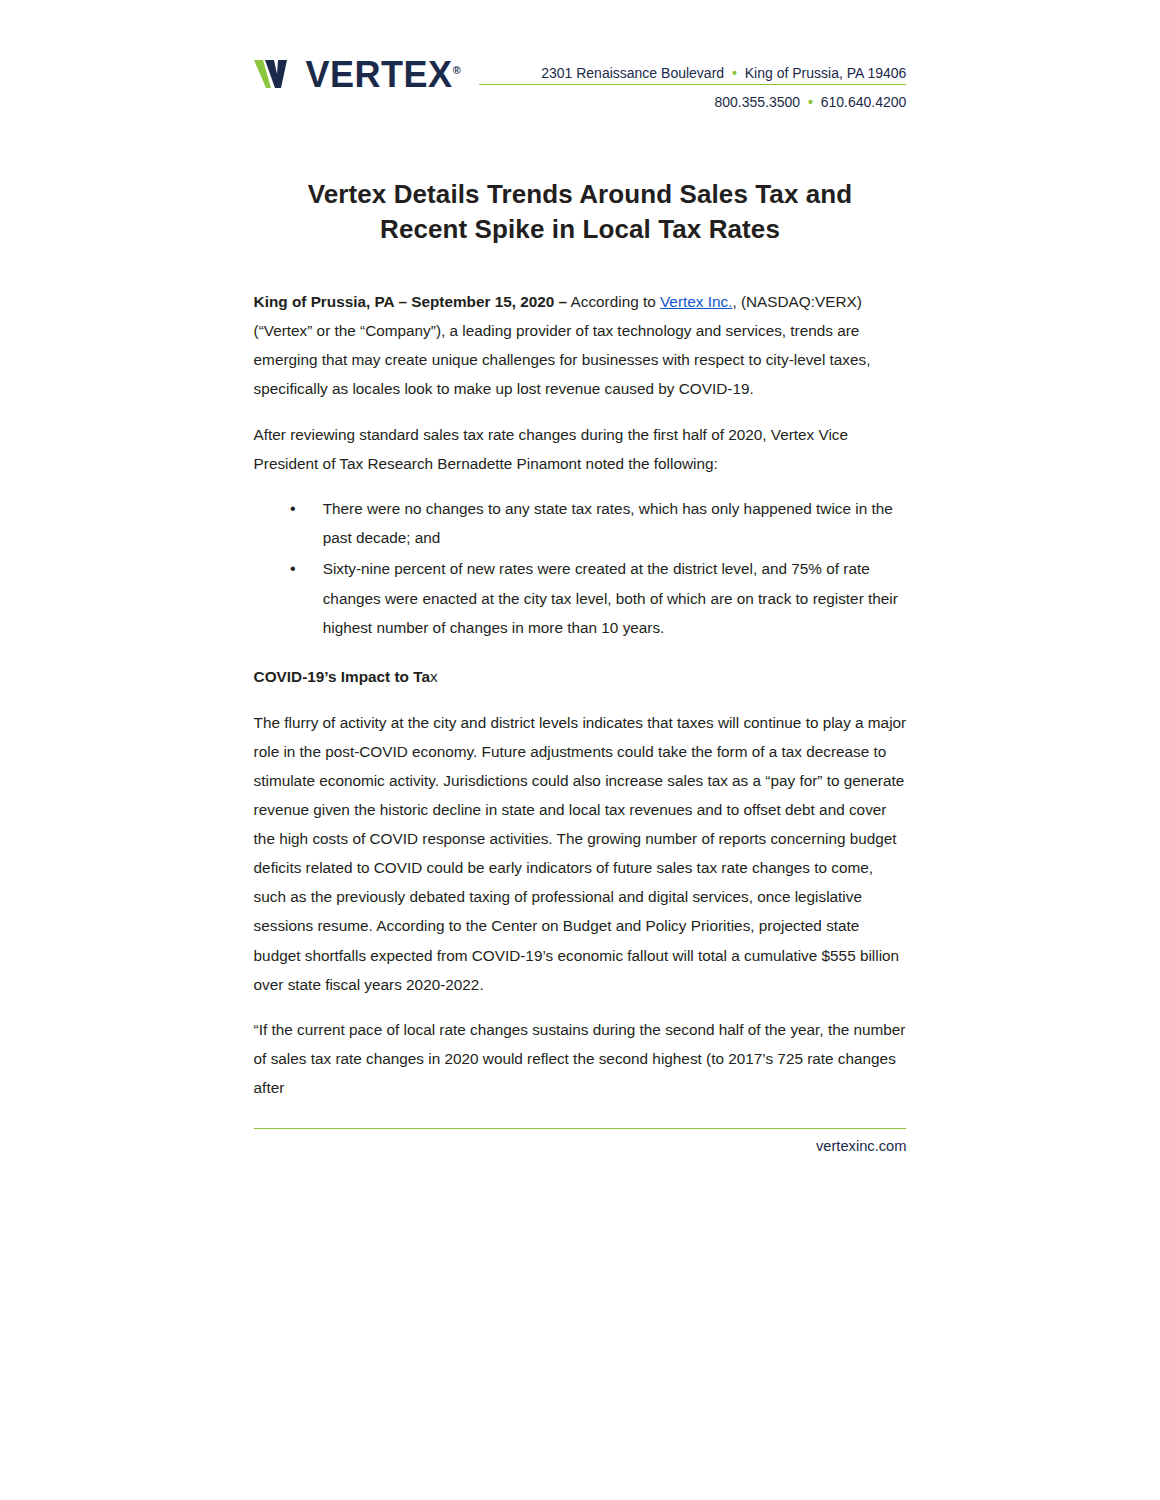VERTEX®
2301 Renaissance Boulevard • King of Prussia, PA 19406
800.355.3500 • 610.640.4200
Vertex Details Trends Around Sales Tax and
Recent Spike in Local Tax Rates
King of Prussia, PA – September 15, 2020 – According to Vertex Inc., (NASDAQ:VERX) (“Vertex” or the “Company”), a leading provider of tax technology and services, trends are emerging that may create unique challenges for businesses with respect to city-level taxes, specifically as locales look to make up lost revenue caused by COVID-19.
After reviewing standard sales tax rate changes during the first half of 2020, Vertex Vice President of Tax Research Bernadette Pinamont noted the following:
There were no changes to any state tax rates, which has only happened twice in the past decade; and
Sixty-nine percent of new rates were created at the district level, and 75% of rate changes were enacted at the city tax level, both of which are on track to register their highest number of changes in more than 10 years.
COVID-19’s Impact to Tax
The flurry of activity at the city and district levels indicates that taxes will continue to play a major role in the post-COVID economy. Future adjustments could take the form of a tax decrease to stimulate economic activity. Jurisdictions could also increase sales tax as a “pay for” to generate revenue given the historic decline in state and local tax revenues and to offset debt and cover the high costs of COVID response activities. The growing number of reports concerning budget deficits related to COVID could be early indicators of future sales tax rate changes to come, such as the previously debated taxing of professional and digital services, once legislative sessions resume. According to the Center on Budget and Policy Priorities, projected state budget shortfalls expected from COVID-19’s economic fallout will total a cumulative $555 billion over state fiscal years 2020-2022.
“If the current pace of local rate changes sustains during the second half of the year, the number of sales tax rate changes in 2020 would reflect the second highest (to 2017’s 725 rate changes after
vertexinc.com